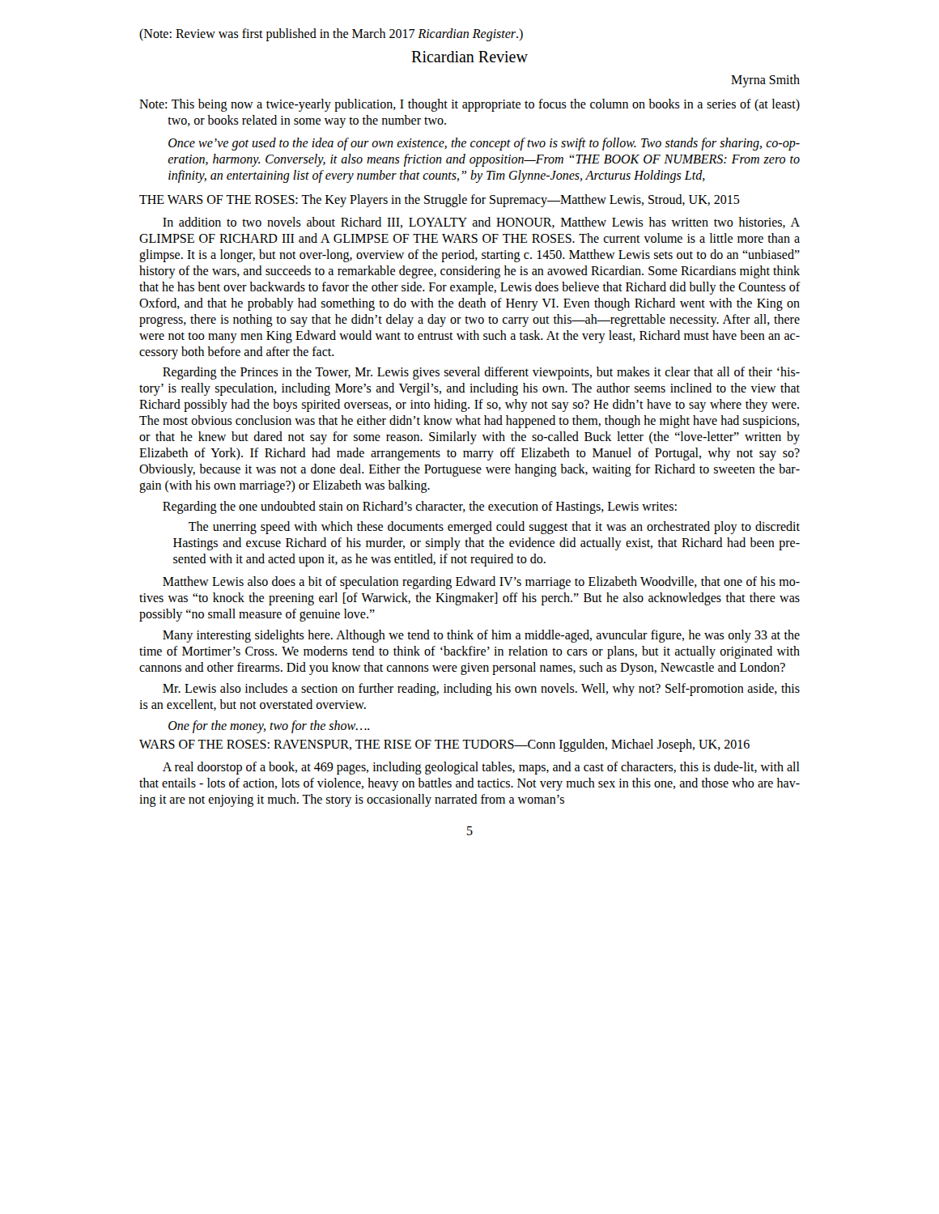(Note: Review was first published in the March 2017 Ricardian Register.)
Ricardian Review
Myrna Smith
Note: This being now a twice-yearly publication, I thought it appropriate to focus the column on books in a series of (at least) two, or books related in some way to the number two.
Once we’ve got used to the idea of our own existence, the concept of two is swift to follow. Two stands for sharing, co-operation, harmony. Conversely, it also means friction and opposition—From “THE BOOK OF NUMBERS: From zero to infinity, an entertaining list of every number that counts,” by Tim Glynne-Jones, Arcturus Holdings Ltd,
THE WARS OF THE ROSES: The Key Players in the Struggle for Supremacy—Matthew Lewis, Stroud, UK, 2015
In addition to two novels about Richard III, LOYALTY and HONOUR, Matthew Lewis has written two histories, A GLIMPSE OF RICHARD III and A GLIMPSE OF THE WARS OF THE ROSES. The current volume is a little more than a glimpse. It is a longer, but not over-long, overview of the period, starting c. 1450. Matthew Lewis sets out to do an “unbiased” history of the wars, and succeeds to a remarkable degree, considering he is an avowed Ricardian. Some Ricardians might think that he has bent over backwards to favor the other side. For example, Lewis does believe that Richard did bully the Countess of Oxford, and that he probably had something to do with the death of Henry VI. Even though Richard went with the King on progress, there is nothing to say that he didn’t delay a day or two to carry out this—ah—regrettable necessity. After all, there were not too many men King Edward would want to entrust with such a task. At the very least, Richard must have been an accessory both before and after the fact.
Regarding the Princes in the Tower, Mr. Lewis gives several different viewpoints, but makes it clear that all of their ‘history’ is really speculation, including More’s and Vergil’s, and including his own. The author seems inclined to the view that Richard possibly had the boys spirited overseas, or into hiding. If so, why not say so? He didn’t have to say where they were. The most obvious conclusion was that he either didn’t know what had happened to them, though he might have had suspicions, or that he knew but dared not say for some reason. Similarly with the so-called Buck letter (the “love-letter” written by Elizabeth of York). If Richard had made arrangements to marry off Elizabeth to Manuel of Portugal, why not say so? Obviously, because it was not a done deal. Either the Portuguese were hanging back, waiting for Richard to sweeten the bargain (with his own marriage?) or Elizabeth was balking.
Regarding the one undoubted stain on Richard’s character, the execution of Hastings, Lewis writes:
The unerring speed with which these documents emerged could suggest that it was an orchestrated ploy to discredit Hastings and excuse Richard of his murder, or simply that the evidence did actually exist, that Richard had been presented with it and acted upon it, as he was entitled, if not required to do.
Matthew Lewis also does a bit of speculation regarding Edward IV’s marriage to Elizabeth Woodville, that one of his motives was “to knock the preening earl [of Warwick, the Kingmaker] off his perch.” But he also acknowledges that there was possibly “no small measure of genuine love.”
Many interesting sidelights here. Although we tend to think of him a middle-aged, avuncular figure, he was only 33 at the time of Mortimer’s Cross. We moderns tend to think of ‘backfire’ in relation to cars or plans, but it actually originated with cannons and other firearms. Did you know that cannons were given personal names, such as Dyson, Newcastle and London?
Mr. Lewis also includes a section on further reading, including his own novels. Well, why not? Self-promotion aside, this is an excellent, but not overstated overview.
One for the money, two for the show….
WARS OF THE ROSES: RAVENSPUR, THE RISE OF THE TUDORS—Conn Iggulden, Michael Joseph, UK, 2016
A real doorstop of a book, at 469 pages, including geological tables, maps, and a cast of characters, this is dude-lit, with all that entails - lots of action, lots of violence, heavy on battles and tactics. Not very much sex in this one, and those who are having it are not enjoying it much. The story is occasionally narrated from a woman’s
5